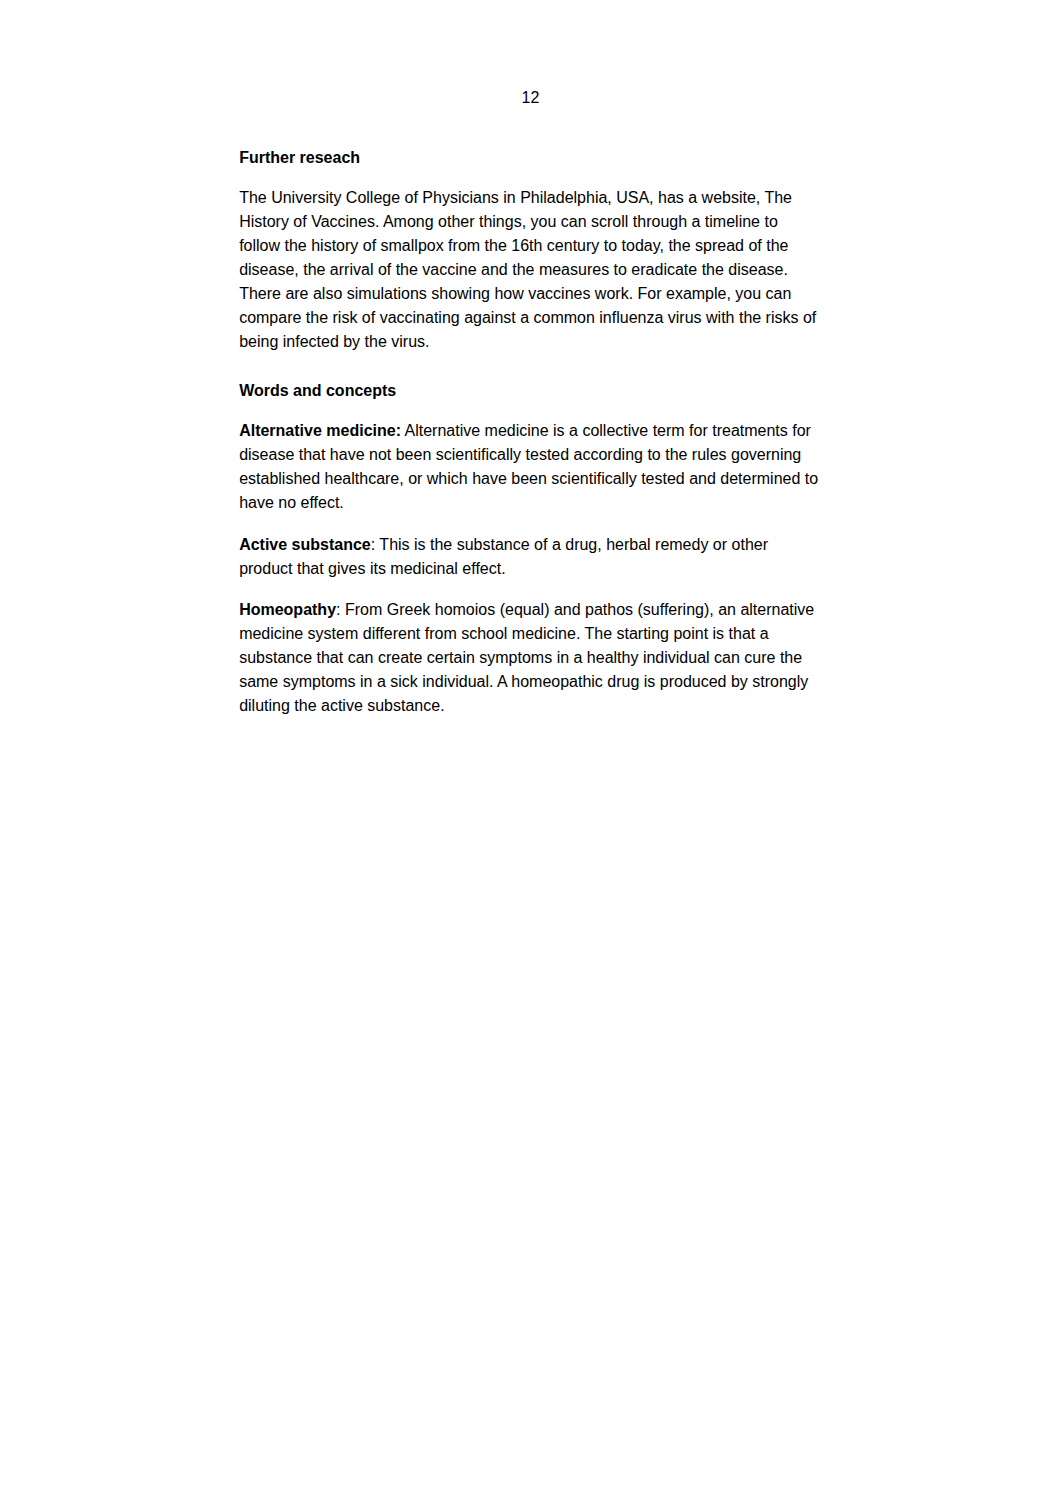12
Further reseach
The University College of Physicians in Philadelphia, USA, has a website, The History of Vaccines. Among other things, you can scroll through a timeline to follow the history of smallpox from the 16th century to today, the spread of the disease, the arrival of the vaccine and the measures to eradicate the disease.
There are also simulations showing how vaccines work. For example, you can compare the risk of vaccinating against a common influenza virus with the risks of being infected by the virus.
Words and concepts
Alternative medicine: Alternative medicine is a collective term for treatments for disease that have not been scientifically tested according to the rules governing established healthcare, or which have been scientifically tested and determined to have no effect.
Active substance: This is the substance of a drug, herbal remedy or other product that gives its medicinal effect.
Homeopathy: From Greek homoios (equal) and pathos (suffering), an alternative medicine system different from school medicine. The starting point is that a substance that can create certain symptoms in a healthy individual can cure the same symptoms in a sick individual. A homeopathic drug is produced by strongly diluting the active substance.